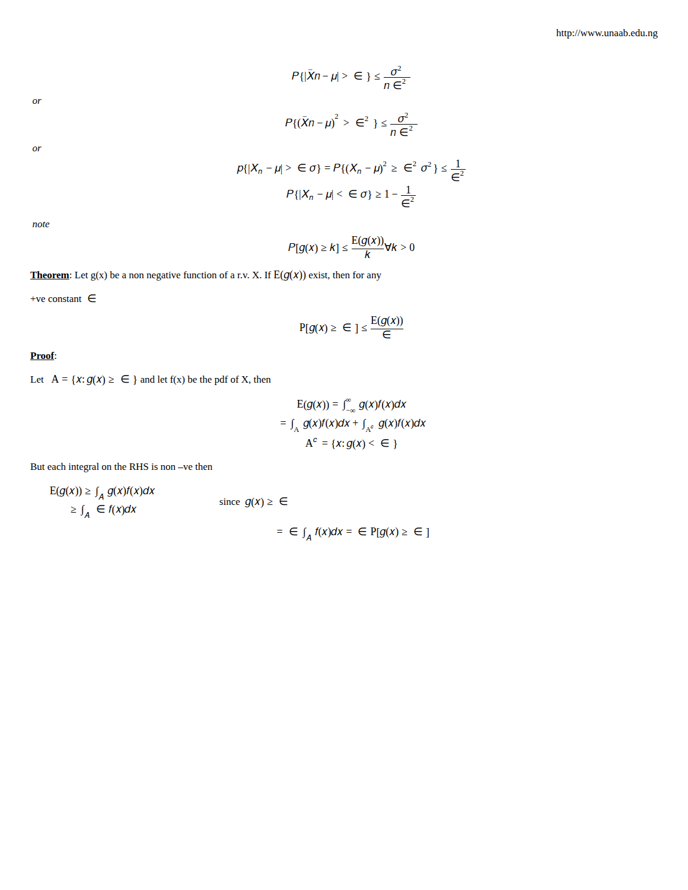http://www.unaab.edu.ng
P { | X¯n −μ | >∈ } ≤ σ2 n∈2
or
P { ( X¯n −μ ) 2 >∈2 } ≤ σ2 n∈2
or
p { | Xn −μ | >∈σ } = P { ( Xn −μ ) 2 ≥ ∈2 σ2 } ≤ 1 ∈2
P { | Xn −μ | <∈σ } ≥ 1− 1 ∈2
note
P [ g(x) ≥k ] ≤ E(g(x)) k ∀k>0
Theorem: Let g(x) be a non negative function of a r.v. X. If E(g(x)) exist, then for any
+ve constant ∈
P [ g(x) ≥∈ ] ≤ E(g(x)) ∈
Proof:
Let A= { x:g(x)≥∈ } and let f(x) be the pdf of X, then
E(g(x)) = ∫ −∞ ∞ g(x) f(x)dx = ∫A g(x) f(x)dx + ∫Ac g(x) f(x)dx
Ac = { x:g(x)<∈ }
But each integral on the RHS is non –ve then
E(g(x)) ≥ ∫A g(x) f(x)dx ≥ ∫A ∈ f(x)dx since g(x)≥∈
=∈ ∫A f(x)dx =∈ P [ g(x) ≥∈ ]